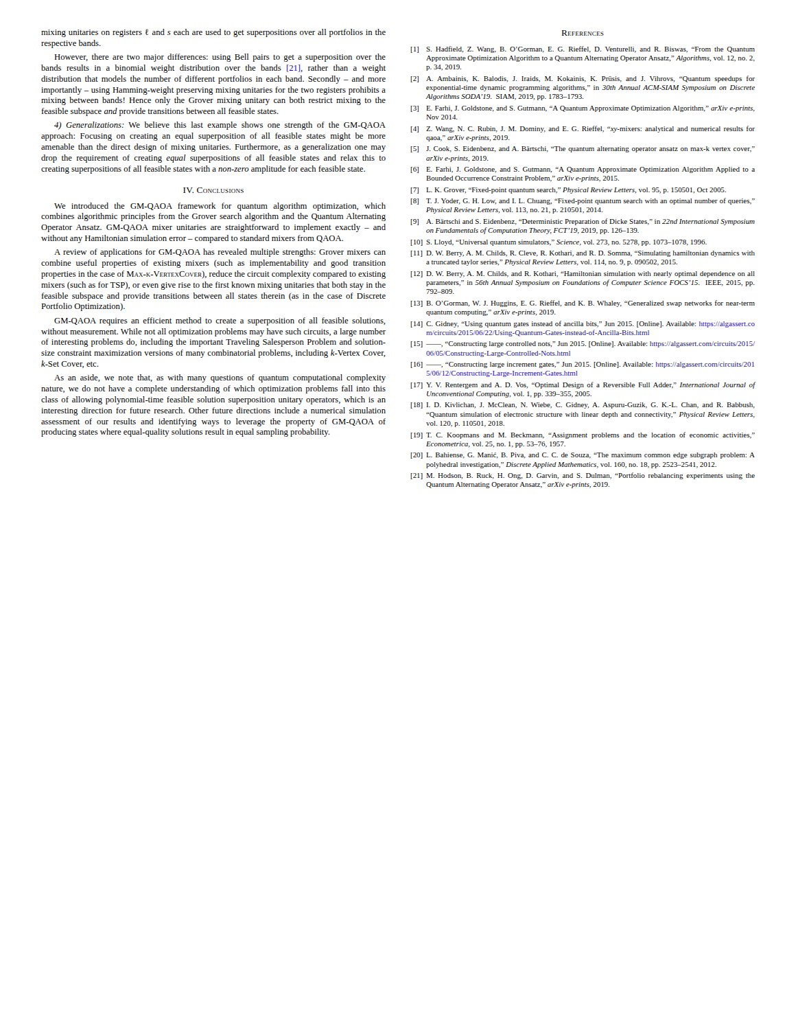mixing unitaries on registers ℓ and s each are used to get superpositions over all portfolios in the respective bands.
However, there are two major differences: using Bell pairs to get a superposition over the bands results in a binomial weight distribution over the bands [21], rather than a weight distribution that models the number of different portfolios in each band. Secondly – and more importantly – using Hamming-weight preserving mixing unitaries for the two registers prohibits a mixing between bands! Hence only the Grover mixing unitary can both restrict mixing to the feasible subspace and provide transitions between all feasible states.
4) Generalizations: We believe this last example shows one strength of the GM-QAOA approach: Focusing on creating an equal superposition of all feasible states might be more amenable than the direct design of mixing unitaries. Furthermore, as a generalization one may drop the requirement of creating equal superpositions of all feasible states and relax this to creating superpositions of all feasible states with a non-zero amplitude for each feasible state.
IV. Conclusions
We introduced the GM-QAOA framework for quantum algorithm optimization, which combines algorithmic principles from the Grover search algorithm and the Quantum Alternating Operator Ansatz. GM-QAOA mixer unitaries are straightforward to implement exactly – and without any Hamiltonian simulation error – compared to standard mixers from QAOA.
A review of applications for GM-QAOA has revealed multiple strengths: Grover mixers can combine useful properties of existing mixers (such as implementability and good transition properties in the case of Max-k-VertexCover), reduce the circuit complexity compared to existing mixers (such as for TSP), or even give rise to the first known mixing unitaries that both stay in the feasible subspace and provide transitions between all states therein (as in the case of Discrete Portfolio Optimization).
GM-QAOA requires an efficient method to create a superposition of all feasible solutions, without measurement. While not all optimization problems may have such circuits, a large number of interesting problems do, including the important Traveling Salesperson Problem and solution-size constraint maximization versions of many combinatorial problems, including k-Vertex Cover, k-Set Cover, etc.
As an aside, we note that, as with many questions of quantum computational complexity nature, we do not have a complete understanding of which optimization problems fall into this class of allowing polynomial-time feasible solution superposition unitary operators, which is an interesting direction for future research. Other future directions include a numerical simulation assessment of our results and identifying ways to leverage the property of GM-QAOA of producing states where equal-quality solutions result in equal sampling probability.
References
[1] S. Hadfield, Z. Wang, B. O’Gorman, E. G. Rieffel, D. Venturelli, and R. Biswas, “From the Quantum Approximate Optimization Algorithm to a Quantum Alternating Operator Ansatz,” Algorithms, vol. 12, no. 2, p. 34, 2019.
[2] A. Ambainis, K. Balodis, J. Iraids, M. Kokainis, K. Prūsis, and J. Vihrovs, “Quantum speedups for exponential-time dynamic programming algorithms,” in 30th Annual ACM-SIAM Symposium on Discrete Algorithms SODA’19. SIAM, 2019, pp. 1783–1793.
[3] E. Farhi, J. Goldstone, and S. Gutmann, “A Quantum Approximate Optimization Algorithm,” arXiv e-prints, Nov 2014.
[4] Z. Wang, N. C. Rubin, J. M. Dominy, and E. G. Rieffel, “xy-mixers: analytical and numerical results for qaoa,” arXiv e-prints, 2019.
[5] J. Cook, S. Eidenbenz, and A. Bärtschi, “The quantum alternating operator ansatz on max-k vertex cover,” arXiv e-prints, 2019.
[6] E. Farhi, J. Goldstone, and S. Gutmann, “A Quantum Approximate Optimization Algorithm Applied to a Bounded Occurrence Constraint Problem,” arXiv e-prints, 2015.
[7] L. K. Grover, “Fixed-point quantum search,” Physical Review Letters, vol. 95, p. 150501, Oct 2005.
[8] T. J. Yoder, G. H. Low, and I. L. Chuang, “Fixed-point quantum search with an optimal number of queries,” Physical Review Letters, vol. 113, no. 21, p. 210501, 2014.
[9] A. Bärtschi and S. Eidenbenz, “Deterministic Preparation of Dicke States,” in 22nd International Symposium on Fundamentals of Computation Theory, FCT’19, 2019, pp. 126–139.
[10] S. Lloyd, “Universal quantum simulators,” Science, vol. 273, no. 5278, pp. 1073–1078, 1996.
[11] D. W. Berry, A. M. Childs, R. Cleve, R. Kothari, and R. D. Somma, “Simulating hamiltonian dynamics with a truncated taylor series,” Physical Review Letters, vol. 114, no. 9, p. 090502, 2015.
[12] D. W. Berry, A. M. Childs, and R. Kothari, “Hamiltonian simulation with nearly optimal dependence on all parameters,” in 56th Annual Symposium on Foundations of Computer Science FOCS’15. IEEE, 2015, pp. 792–809.
[13] B. O’Gorman, W. J. Huggins, E. G. Rieffel, and K. B. Whaley, “Generalized swap networks for near-term quantum computing,” arXiv e-prints, 2019.
[14] C. Gidney, “Using quantum gates instead of ancilla bits,” Jun 2015. [Online]. Available: https://algassert.com/circuits/2015/06/22/Using-Quantum-Gates-instead-of-Ancilla-Bits.html
[15]——, “Constructing large controlled nots,” Jun 2015. [Online]. Available: https://algassert.com/circuits/2015/06/05/Constructing-Large-Controlled-Nots.html
[16]——, “Constructing large increment gates,” Jun 2015. [Online]. Available: https://algassert.com/circuits/2015/06/12/Constructing-Large-Increment-Gates.html
[17] Y. V. Rentergem and A. D. Vos, “Optimal Design of a Reversible Full Adder,” International Journal of Unconventional Computing, vol. 1, pp. 339–355, 2005.
[18] I. D. Kivlichan, J. McClean, N. Wiebe, C. Gidney, A. Aspuru-Guzik, G. K.-L. Chan, and R. Babbush, “Quantum simulation of electronic structure with linear depth and connectivity,” Physical Review Letters, vol. 120, p. 110501, 2018.
[19] T. C. Koopmans and M. Beckmann, “Assignment problems and the location of economic activities,” Econometrica, vol. 25, no. 1, pp. 53–76, 1957.
[20] L. Bahiense, G. Manić, B. Piva, and C. C. de Souza, “The maximum common edge subgraph problem: A polyhedral investigation,” Discrete Applied Mathematics, vol. 160, no. 18, pp. 2523–2541, 2012.
[21] M. Hodson, B. Ruck, H. Ong, D. Garvin, and S. Dulman, “Portfolio rebalancing experiments using the Quantum Alternating Operator Ansatz,” arXiv e-prints, 2019.